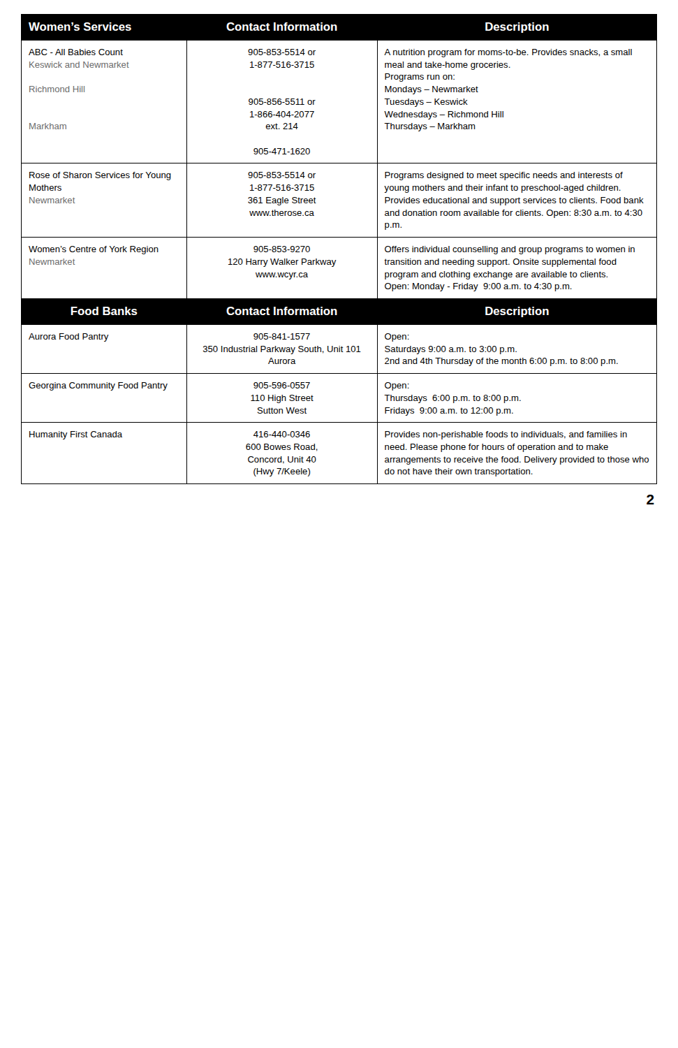| Women’s Services | Contact Information | Description |
| --- | --- | --- |
| ABC - All Babies Count Keswick and Newmarket Richmond Hill Markham | 905-853-5514 or 1-877-516-3715 905-856-5511 or 1-866-404-2077 ext. 214 905-471-1620 | A nutrition program for moms-to-be. Provides snacks, a small meal and take-home groceries. Programs run on: Mondays – Newmarket Tuesdays – Keswick Wednesdays – Richmond Hill Thursdays – Markham |
| Rose of Sharon Services for Young Mothers Newmarket | 905-853-5514 or 1-877-516-3715 361 Eagle Street www.therose.ca | Programs designed to meet specific needs and interests of young mothers and their infant to preschool-aged children. Provides educational and support services to clients. Food bank and donation room available for clients. Open: 8:30 a.m. to 4:30 p.m. |
| Women’s Centre of York Region Newmarket | 905-853-9270 120 Harry Walker Parkway www.wcyr.ca | Offers individual counselling and group programs to women in transition and needing support. Onsite supplemental food program and clothing exchange are available to clients. Open: Monday - Friday 9:00 a.m. to 4:30 p.m. |
| Food Banks | Contact Information | Description |
| Aurora Food Pantry | 905-841-1577 350 Industrial Parkway South, Unit 101 Aurora | Open: Saturdays 9:00 a.m. to 3:00 p.m. 2nd and 4th Thursday of the month 6:00 p.m. to 8:00 p.m. |
| Georgina Community Food Pantry | 905-596-0557 110 High Street Sutton West | Open: Thursdays 6:00 p.m. to 8:00 p.m. Fridays 9:00 a.m. to 12:00 p.m. |
| Humanity First Canada | 416-440-0346 600 Bowes Road, Concord, Unit 40 (Hwy 7/Keele) | Provides non-perishable foods to individuals, and families in need. Please phone for hours of operation and to make arrangements to receive the food. Delivery provided to those who do not have their own transportation. |
2